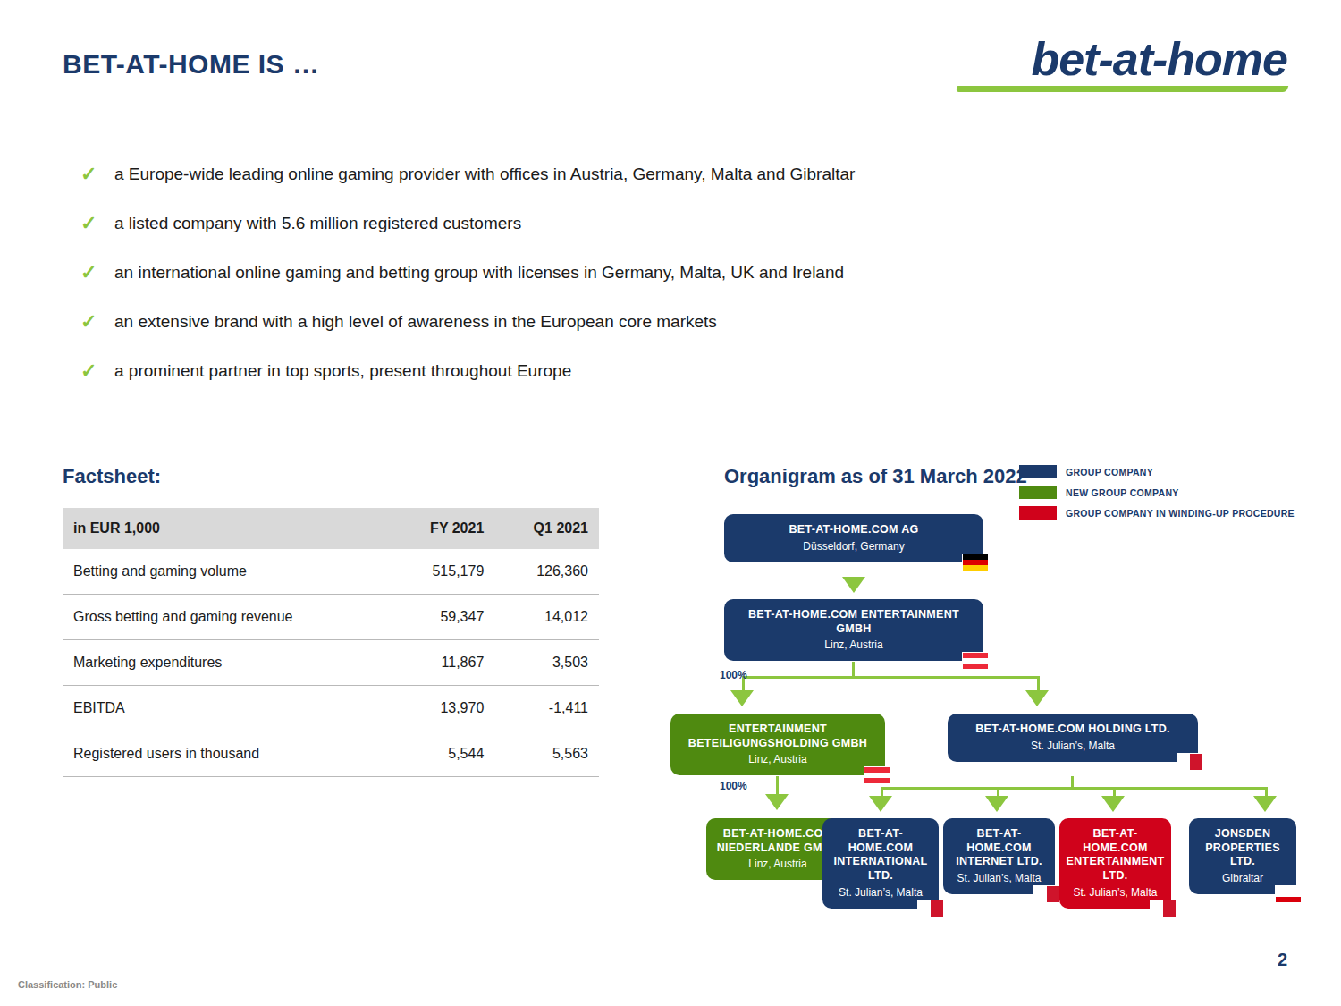BET-AT-HOME IS …
bet-at-home
a Europe-wide leading online gaming provider with offices in Austria, Germany, Malta and Gibraltar
a listed company with 5.6 million registered customers
an international online gaming and betting group with licenses in Germany, Malta, UK and Ireland
an extensive brand with a high level of awareness in the European core markets
a prominent partner in top sports, present throughout Europe
Factsheet:
| in EUR 1,000 | FY 2021 | Q1 2021 |
| --- | --- | --- |
| Betting and gaming volume | 515,179 | 126,360 |
| Gross betting and gaming revenue | 59,347 | 14,012 |
| Marketing expenditures | 11,867 | 3,503 |
| EBITDA | 13,970 | -1,411 |
| Registered users in thousand | 5,544 | 5,563 |
Organigram as of 31 March 2022
GROUP COMPANY
NEW GROUP COMPANY
GROUP COMPANY IN WINDING-UP PROCEDURE
BET-AT-HOME.COM AG
Düsseldorf, Germany
BET-AT-HOME.COM ENTERTAINMENT GMBH
Linz, Austria
100%
ENTERTAINMENT
BETEILIGUNGSHOLDING GMBH
Linz, Austria
BET-AT-HOME.COM HOLDING LTD.
St. Julian’s, Malta
100%
BET-AT-HOME.COM
NIEDERLANDE GMBH
Linz, Austria
BET-AT-HOME.COM
INTERNATIONAL LTD.
St. Julian’s, Malta
BET-AT-HOME.COM
INTERNET LTD.
St. Julian’s, Malta
BET-AT-HOME.COM
ENTERTAINMENT LTD.
St. Julian’s, Malta
JONSDEN
PROPERTIES LTD.
Gibraltar
2
Classification: Public